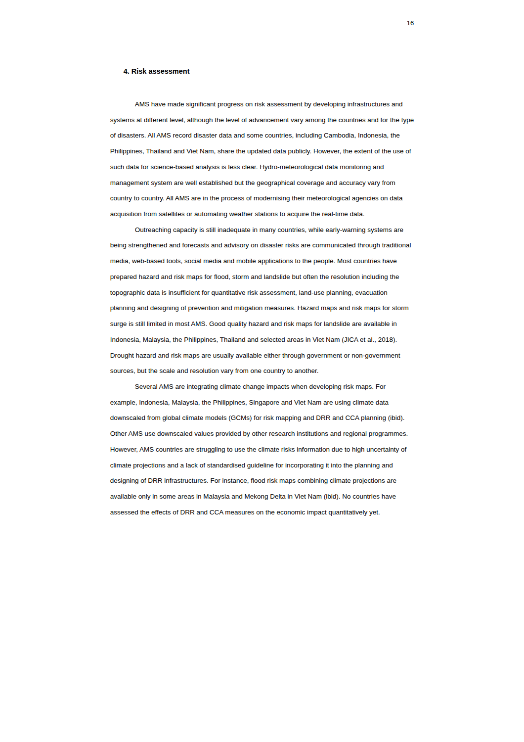16
4. Risk assessment
AMS have made significant progress on risk assessment by developing infrastructures and systems at different level, although the level of advancement vary among the countries and for the type of disasters. All AMS record disaster data and some countries, including Cambodia, Indonesia, the Philippines, Thailand and Viet Nam, share the updated data publicly. However, the extent of the use of such data for science-based analysis is less clear. Hydro-meteorological data monitoring and management system are well established but the geographical coverage and accuracy vary from country to country. All AMS are in the process of modernising their meteorological agencies on data acquisition from satellites or automating weather stations to acquire the real-time data.
Outreaching capacity is still inadequate in many countries, while early-warning systems are being strengthened and forecasts and advisory on disaster risks are communicated through traditional media, web-based tools, social media and mobile applications to the people. Most countries have prepared hazard and risk maps for flood, storm and landslide but often the resolution including the topographic data is insufficient for quantitative risk assessment, land-use planning, evacuation planning and designing of prevention and mitigation measures. Hazard maps and risk maps for storm surge is still limited in most AMS. Good quality hazard and risk maps for landslide are available in Indonesia, Malaysia, the Philippines, Thailand and selected areas in Viet Nam (JICA et al., 2018). Drought hazard and risk maps are usually available either through government or non-government sources, but the scale and resolution vary from one country to another.
Several AMS are integrating climate change impacts when developing risk maps. For example, Indonesia, Malaysia, the Philippines, Singapore and Viet Nam are using climate data downscaled from global climate models (GCMs) for risk mapping and DRR and CCA planning (ibid). Other AMS use downscaled values provided by other research institutions and regional programmes. However, AMS countries are struggling to use the climate risks information due to high uncertainty of climate projections and a lack of standardised guideline for incorporating it into the planning and designing of DRR infrastructures. For instance, flood risk maps combining climate projections are available only in some areas in Malaysia and Mekong Delta in Viet Nam (ibid). No countries have assessed the effects of DRR and CCA measures on the economic impact quantitatively yet.